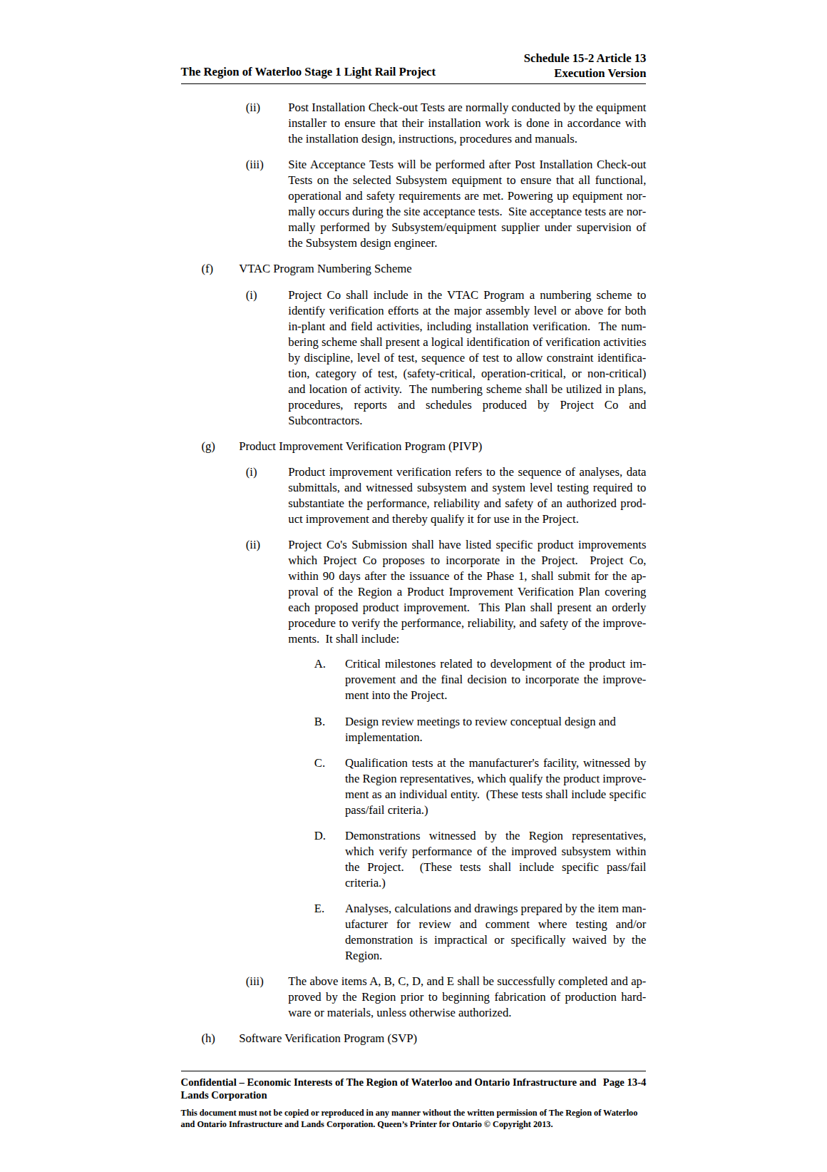The Region of Waterloo Stage 1 Light Rail Project
Schedule 15-2 Article 13
Execution Version
(ii)
Post Installation Check-out Tests are normally conducted by the equipment installer to ensure that their installation work is done in accordance with the installation design, instructions, procedures and manuals.
(iii)
Site Acceptance Tests will be performed after Post Installation Check-out Tests on the selected Subsystem equipment to ensure that all functional, operational and safety requirements are met. Powering up equipment normally occurs during the site acceptance tests. Site acceptance tests are normally performed by Subsystem/equipment supplier under supervision of the Subsystem design engineer.
(f)
VTAC Program Numbering Scheme
(i)
Project Co shall include in the VTAC Program a numbering scheme to identify verification efforts at the major assembly level or above for both in-plant and field activities, including installation verification. The numbering scheme shall present a logical identification of verification activities by discipline, level of test, sequence of test to allow constraint identification, category of test, (safety-critical, operation-critical, or non-critical) and location of activity. The numbering scheme shall be utilized in plans, procedures, reports and schedules produced by Project Co and Subcontractors.
(g)
Product Improvement Verification Program (PIVP)
(i)
Product improvement verification refers to the sequence of analyses, data submittals, and witnessed subsystem and system level testing required to substantiate the performance, reliability and safety of an authorized product improvement and thereby qualify it for use in the Project.
(ii)
Project Co's Submission shall have listed specific product improvements which Project Co proposes to incorporate in the Project. Project Co, within 90 days after the issuance of the Phase 1, shall submit for the approval of the Region a Product Improvement Verification Plan covering each proposed product improvement. This Plan shall present an orderly procedure to verify the performance, reliability, and safety of the improvements. It shall include:
A.
Critical milestones related to development of the product improvement and the final decision to incorporate the improvement into the Project.
B.
Design review meetings to review conceptual design and implementation.
C.
Qualification tests at the manufacturer's facility, witnessed by the Region representatives, which qualify the product improvement as an individual entity. (These tests shall include specific pass/fail criteria.)
D.
Demonstrations witnessed by the Region representatives, which verify performance of the improved subsystem within the Project. (These tests shall include specific pass/fail criteria.)
E.
Analyses, calculations and drawings prepared by the item manufacturer for review and comment where testing and/or demonstration is impractical or specifically waived by the Region.
(iii)
The above items A, B, C, D, and E shall be successfully completed and approved by the Region prior to beginning fabrication of production hardware or materials, unless otherwise authorized.
(h)
Software Verification Program (SVP)
Confidential – Economic Interests of The Region of Waterloo and Ontario Infrastructure and Lands Corporation
Page 13-4
This document must not be copied or reproduced in any manner without the written permission of The Region of Waterloo and Ontario Infrastructure and Lands Corporation. Queen’s Printer for Ontario © Copyright 2013.